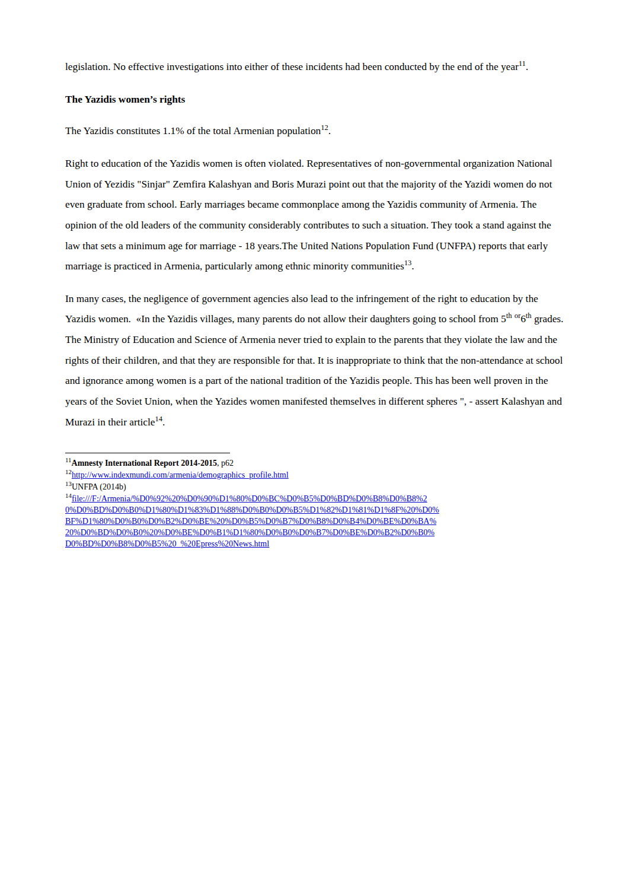legislation. No effective investigations into either of these incidents had been conducted by the end of the year11.
The Yazidis women’s rights
The Yazidis constitutes 1.1% of the total Armenian population12.
Right to education of the Yazidis women is often violated. Representatives of non-governmental organization National Union of Yezidis "Sinjar" Zemfira Kalashyan and Boris Murazi point out that the majority of the Yazidi women do not even graduate from school. Early marriages became commonplace among the Yazidis community of Armenia. The opinion of the old leaders of the community considerably contributes to such a situation. They took a stand against the law that sets a minimum age for marriage - 18 years.The United Nations Population Fund (UNFPA) reports that early marriage is practiced in Armenia, particularly among ethnic minority communities13.
In many cases, the negligence of government agencies also lead to the infringement of the right to education by the Yazidis women. «In the Yazidis villages, many parents do not allow their daughters going to school from 5th or6th grades. The Ministry of Education and Science of Armenia never tried to explain to the parents that they violate the law and the rights of their children, and that they are responsible for that. It is inappropriate to think that the non-attendance at school and ignorance among women is a part of the national tradition of the Yazidis people. This has been well proven in the years of the Soviet Union, when the Yazides women manifested themselves in different spheres ", - assert Kalashyan and Murazi in their article14.
11 Amnesty International Report 2014-2015, p62
12 http://www.indexmundi.com/armenia/demographics_profile.html
13 UNFPA (2014b)
14 file:///F:/Armenia/%D0%92%20%D0%90%D1%80%D0%BC%D0%B5%D0%BD%D0%B8%D0%B8%2
0%D0%BD%D0%B0%D1%80%D1%83%D1%88%D0%B0%D0%B5%D1%82%D1%81%D1%8F%20%D0%
BF%D1%80%D0%B0%D0%B2%D0%BE%20%D0%B5%D0%B7%D0%B8%D0%B4%D0%BE%D0%BA%
20%D0%BD%D0%B0%20%D0%BE%D0%B1%D1%80%D0%B0%D0%B7%D0%BE%D0%B2%D0%B0%
D0%BD%D0%B8%D0%B5%20_%20Epress%20News.html